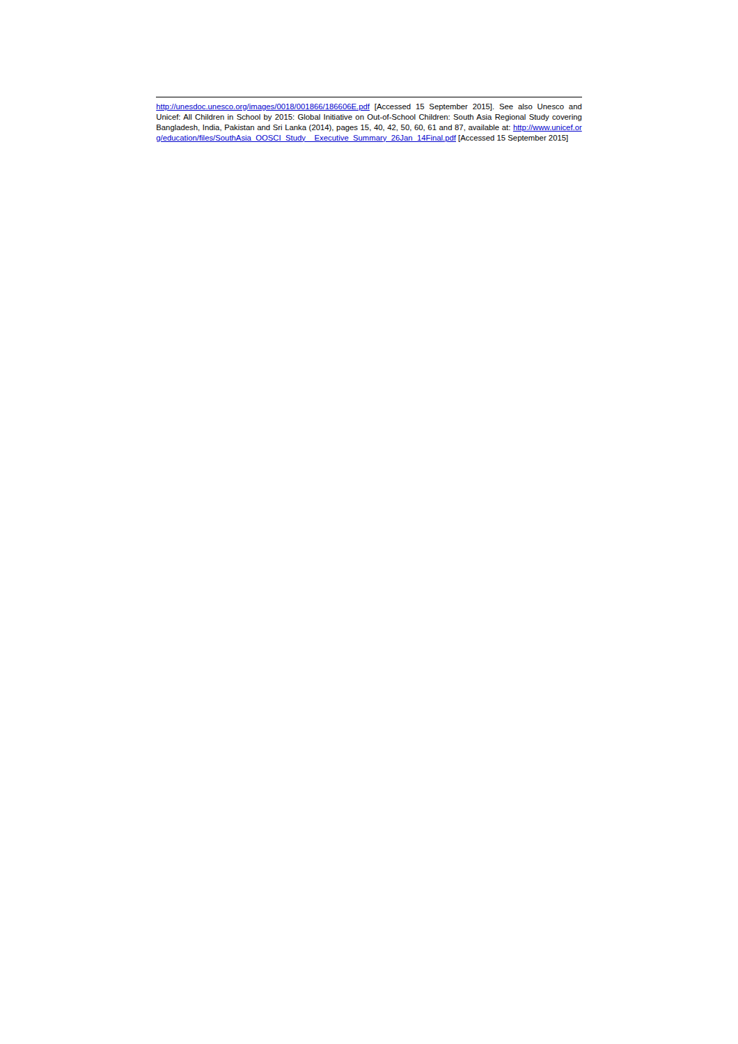http://unesdoc.unesco.org/images/0018/001866/186606E.pdf [Accessed 15 September 2015]. See also Unesco and Unicef: All Children in School by 2015: Global Initiative on Out-of-School Children: South Asia Regional Study covering Bangladesh, India, Pakistan and Sri Lanka (2014), pages 15, 40, 42, 50, 60, 61 and 87, available at: http://www.unicef.org/education/files/SouthAsia_OOSCI_Study__Executive_Summary_26Jan_14Final.pdf [Accessed 15 September 2015]